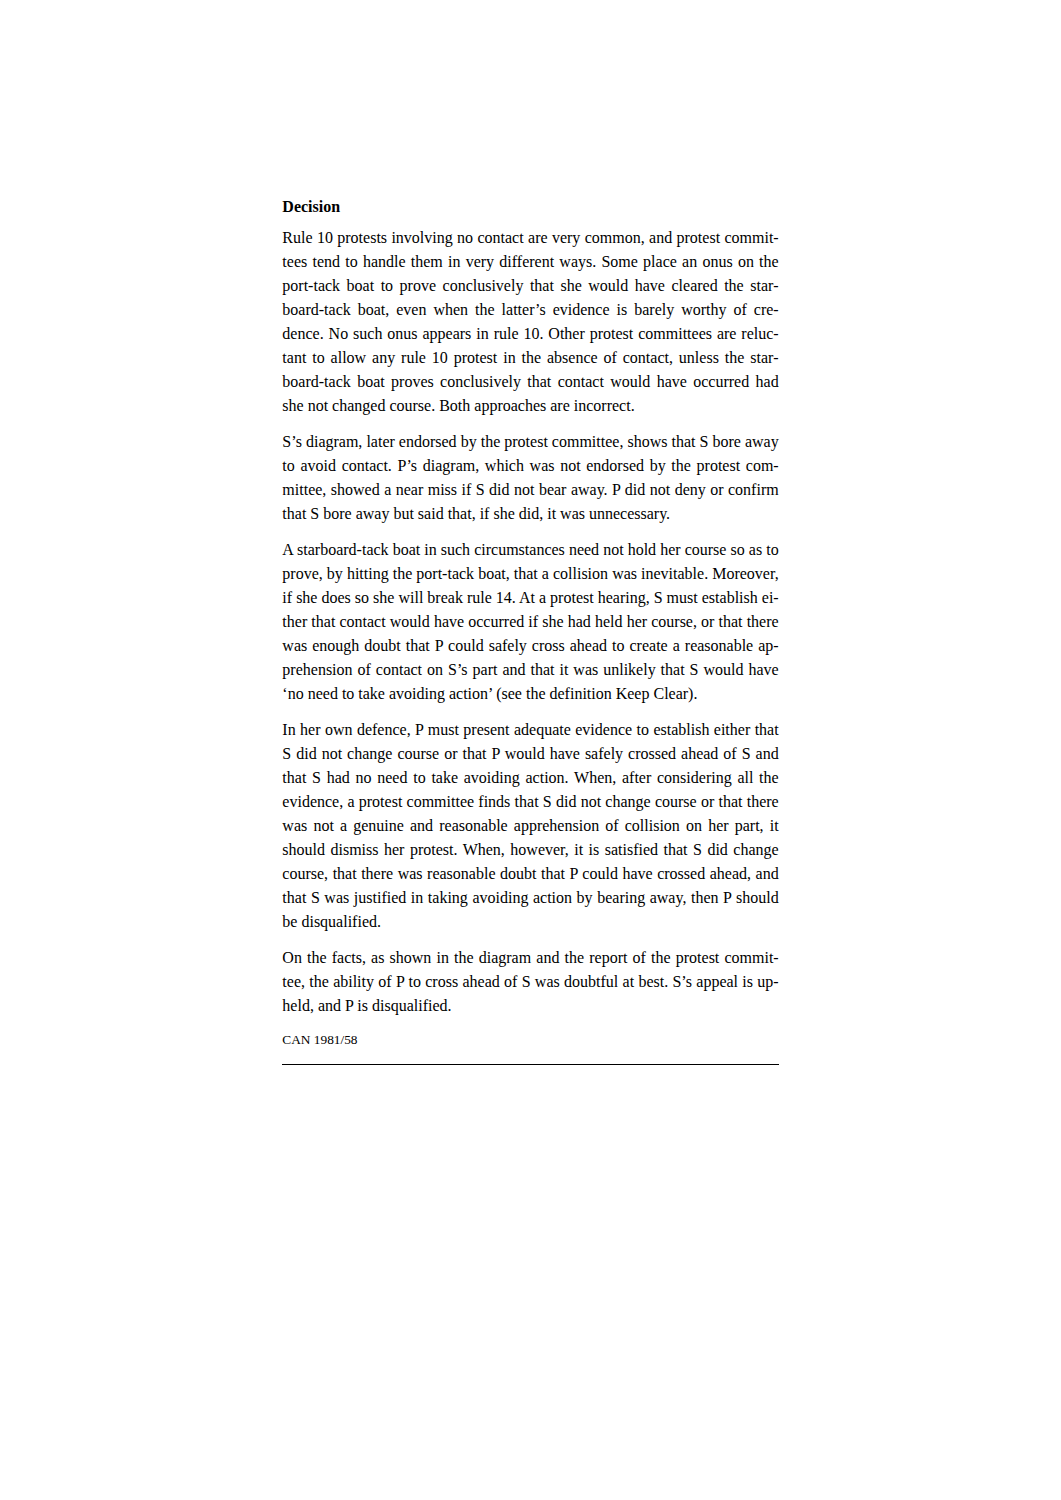Decision
Rule 10 protests involving no contact are very common, and protest committees tend to handle them in very different ways. Some place an onus on the port-tack boat to prove conclusively that she would have cleared the starboard-tack boat, even when the latter’s evidence is barely worthy of credence. No such onus appears in rule 10. Other protest committees are reluctant to allow any rule 10 protest in the absence of contact, unless the starboard-tack boat proves conclusively that contact would have occurred had she not changed course. Both approaches are incorrect.
S’s diagram, later endorsed by the protest committee, shows that S bore away to avoid contact. P’s diagram, which was not endorsed by the protest committee, showed a near miss if S did not bear away. P did not deny or confirm that S bore away but said that, if she did, it was unnecessary.
A starboard-tack boat in such circumstances need not hold her course so as to prove, by hitting the port-tack boat, that a collision was inevitable. Moreover, if she does so she will break rule 14. At a protest hearing, S must establish either that contact would have occurred if she had held her course, or that there was enough doubt that P could safely cross ahead to create a reasonable apprehension of contact on S’s part and that it was unlikely that S would have ‘no need to take avoiding action’ (see the definition Keep Clear).
In her own defence, P must present adequate evidence to establish either that S did not change course or that P would have safely crossed ahead of S and that S had no need to take avoiding action. When, after considering all the evidence, a protest committee finds that S did not change course or that there was not a genuine and reasonable apprehension of collision on her part, it should dismiss her protest. When, however, it is satisfied that S did change course, that there was reasonable doubt that P could have crossed ahead, and that S was justified in taking avoiding action by bearing away, then P should be disqualified.
On the facts, as shown in the diagram and the report of the protest committee, the ability of P to cross ahead of S was doubtful at best. S’s appeal is upheld, and P is disqualified.
CAN 1981/58